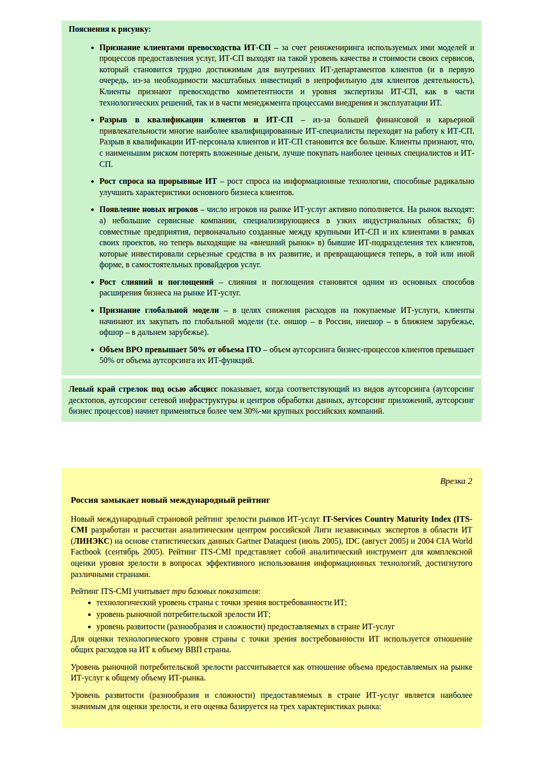Пояснения к рисунку:
Признание клиентами превосходства ИТ-СП – за счет реинжениринга используемых ими моделей и процессов предоставления услуг, ИТ-СП выходят на такой уровень качества и стоимости своих сервисов, который становится трудно достижимым для внутренних ИТ-департаментов клиентов (и в первую очередь, из-за необходимости масштабных инвестиций в непрофильную для клиентов деятельность). Клиенты признают превосходство компетентности и уровня экспертизы ИТ-СП, как в части технологических решений, так и в части менеджмента процессами внедрения и эксплуатации ИТ.
Разрыв в квалификации клиентов и ИТ-СП – из-за большей финансовой и карьерной привлекательности многие наиболее квалифицированные ИТ-специалисты переходят на работу к ИТ-СП. Разрыв в квалификации ИТ-персонала клиентов и ИТ-СП становится все больше. Клиенты признают, что, с наименьшим риском потерять вложенные деньги, лучше покупать наиболее ценных специалистов и ИТ-СП.
Рост спроса на прорывные ИТ – рост спроса на информационные технологии, способные радикально улучшить характеристики основного бизнеса клиентов.
Появление новых игроков – число игроков на рынке ИТ-услуг активно пополняется. На рынок выходят: а) небольшие сервисные компании, специализирующиеся в узких индустриальных областях; б) совместные предприятия, первоначально созданные между крупными ИТ-СП и их клиентами в рамках своих проектов, но теперь выходящие на «внешний рынок» в) бывшие ИТ-подразделения тех клиентов, которые инвестировали серьезные средства в их развитие, и превращающиеся теперь, в той или иной форме, в самостоятельных провайдеров услуг.
Рост слияний и поглощений – слияния и поглощения становятся одним из основных способов расширения бизнеса на рынке ИТ-услуг.
Признание глобальной модели – в целях снижения расходов на покупаемые ИТ-услуги, клиенты начинают их закупать по глобальной модели (т.е. оншор – в России, ниешор – в ближнем зарубежье, офшор – в дальнем зарубежье).
Объем BPO превышает 50% от объема ITO – объем аутсорсинга бизнес-процессов клиентов превышает 50% от объема аутсорсинга их ИТ-функций.
Левый край стрелок под осью абсцисс показывает, когда соответствующий из видов аутсорсинга (аутсорсинг десктопов, аутсорсинг сетевой инфраструктуры и центров обработки данных, аутсорсинг приложений, аутсорсинг бизнес процессов) начнет применяться более чем 30%-ми крупных российских компаний.
Врезка 2
Россия замыкает новый международный рейтинг
Новый международный страновой рейтинг зрелости рынков ИТ-услуг IT-Services Country Maturity Index (ITS-CMI разработан и рассчитан аналитическим центром российской Лиги независимых экспертов в области ИТ (ЛИНЭКС) на основе статистических данных Gartner Dataquest (июль 2005), IDC (август 2005) и 2004 CIA World Factbook (сентябрь 2005). Рейтинг ITS-CMI представляет собой аналитический инструмент для комплексной оценки уровня зрелости в вопросах эффективного использования информационных технологий, достигнутого различными странами.
Рейтинг ITS-CMI учитывает три базовых показателя:
технологический уровень страны с точки зрения востребованности ИТ;
уровень рыночной потребительской зрелости ИТ;
уровень развитости (разнообразия и сложности) предоставляемых в стране ИТ-услуг
Для оценки технологического уровня страны с точки зрения востребованности ИТ используется отношение общих расходов на ИТ к объему ВВП страны.
Уровень рыночной потребительской зрелости рассчитывается как отношение объема предоставляемых на рынке ИТ-услуг к общему объему ИТ-рынка.
Уровень развитости (разнообразия и сложности) предоставляемых в стране ИТ-услуг является наиболее значимым для оценки зрелости, и его оценка базируется на трех характеристиках рынка: